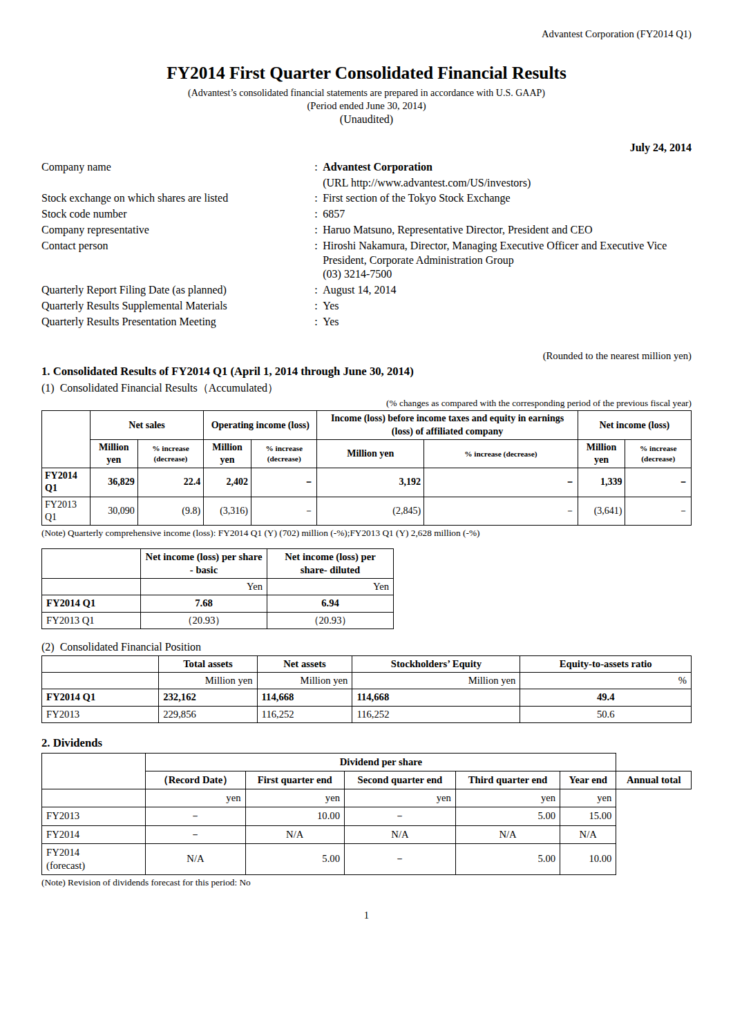Advantest Corporation (FY2014 Q1)
FY2014 First Quarter Consolidated Financial Results
(Advantest’s consolidated financial statements are prepared in accordance with U.S. GAAP)
(Period ended June 30, 2014)
(Unaudited)
July 24, 2014
| Company name | : | Advantest Corporation |
| | | (URL http://www.advantest.com/US/investors) |
| Stock exchange on which shares are listed | : | First section of the Tokyo Stock Exchange |
| Stock code number | : | 6857 |
| Company representative | : | Haruo Matsuno, Representative Director, President and CEO |
| Contact person | : | Hiroshi Nakamura, Director, Managing Executive Officer and Executive Vice President, Corporate Administration Group (03) 3214-7500 |
| Quarterly Report Filing Date (as planned) | : | August 14, 2014 |
| Quarterly Results Supplemental Materials | : | Yes |
| Quarterly Results Presentation Meeting | : | Yes |
(Rounded to the nearest million yen)
1. Consolidated Results of FY2014 Q1 (April 1, 2014 through June 30, 2014)
(1) Consolidated Financial Results（Accumulated）
(% changes as compared with the corresponding period of the previous fiscal year)
| | Net sales | Operating income (loss) | Income (loss) before income taxes and equity in earnings (loss) of affiliated company | Net income (loss) |
| Million yen | % increase (decrease) | Million yen | % increase (decrease) | Million yen | % increase (decrease) | Million yen | % increase (decrease) |
| FY2014 Q1 | 36,829 | 22.4 | 2,402 | － | 3,192 | － | 1,339 | － |
| FY2013 Q1 | 30,090 | (9.8) | (3,316) | － | (2,845) | － | (3,641) | － |
(Note) Quarterly comprehensive income (loss): FY2014 Q1 (Y) (702) million (-%);FY2013 Q1 (Y) 2,628 million (-%)
| | Net income (loss) per share - basic | Net income (loss) per share- diluted |
| | Yen | Yen |
| FY2014 Q1 | 7.68 | 6.94 |
| FY2013 Q1 | （20.93） | （20.93） |
(2) Consolidated Financial Position
| | Total assets | Net assets | Stockholders’ Equity | Equity-to-assets ratio |
| --- | --- | --- | --- | --- |
| | Million yen | Million yen | Million yen | % |
| FY2014 Q1 | 232,162 | 114,668 | 114,668 | 49.4 |
| FY2013 | 229,856 | 116,252 | 116,252 | 50.6 |
2. Dividends
| | Dividend per share |
| --- | --- |
| （Record Date） | First quarter end | Second quarter end | Third quarter end | Year end | Annual total |
| | yen | yen | yen | yen | yen |
| FY2013 | － | 10.00 | － | 5.00 | 15.00 |
| FY2014 | － | N/A | N/A | N/A | N/A |
| FY2014 (forecast) | N/A | 5.00 | － | 5.00 | 10.00 |
(Note) Revision of dividends forecast for this period: No
1